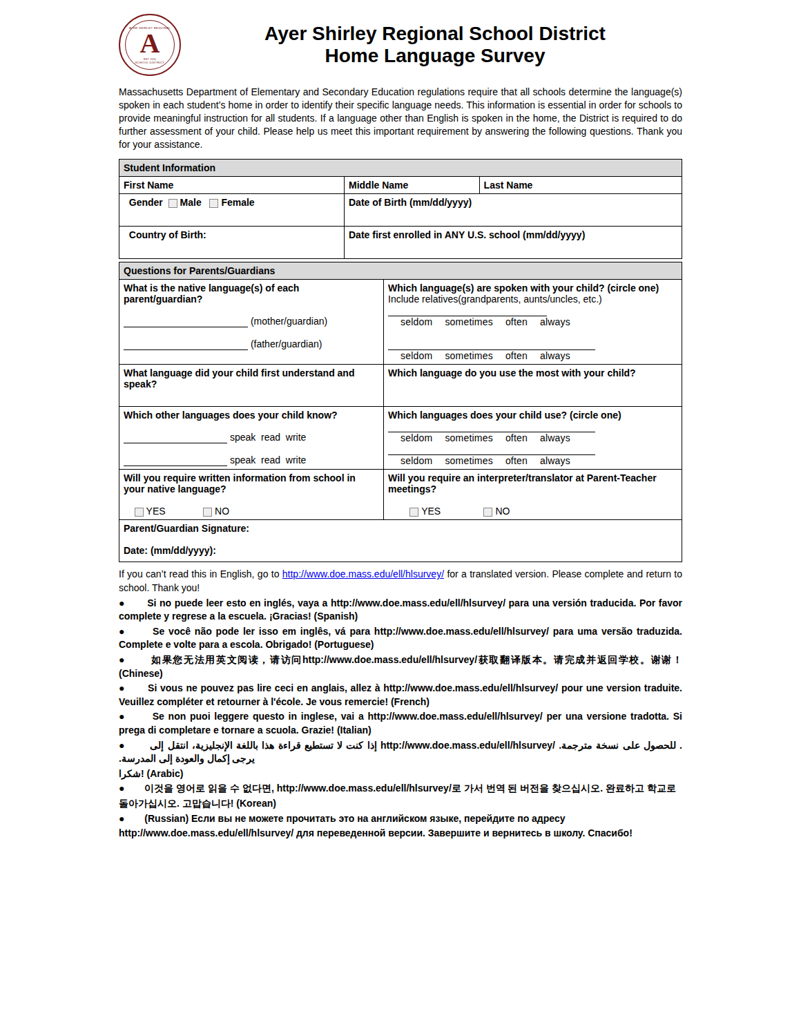AYER SHIRLEY REGIONAL
A
EST. 2011
SCHOOL DISTRICT
Ayer Shirley Regional School District
Home Language Survey
Massachusetts Department of Elementary and Secondary Education regulations require that all schools determine the language(s) spoken in each student’s home in order to identify their specific language needs. This information is essential in order for schools to provide meaningful instruction for all students. If a language other than English is spoken in the home, the District is required to do further assessment of your child. Please help us meet this important requirement by answering the following questions. Thank you for your assistance.
| Student Information |
| First Name | Middle Name | Last Name |
| Gender Male Female | Date of Birth (mm/dd/yyyy) |
| Country of Birth: | Date first enrolled in ANY U.S. school (mm/dd/yyyy) |
| Questions for Parents/Guardians |
| What is the native language(s) of each parent/guardian? (mother/guardian) (father/guardian) | Which language(s) are spoken with your child? (circle one) Include relatives(grandparents, aunts/uncles, etc.) seldom sometimes often always seldom sometimes often always |
| What language did your child first understand and speak? | Which language do you use the most with your child? |
| Which other languages does your child know? speak read write speak read write | Which languages does your child use? (circle one) seldom sometimes often always seldom sometimes often always |
| Will you require written information from school in your native language? YES NO | Will you require an interpreter/translator at Parent-Teacher meetings? YES NO |
| Parent/Guardian Signature: Date: (mm/dd/yyyy): |
If you can’t read this in English, go to http://www.doe.mass.edu/ell/hlsurvey/ for a translated version. Please complete and return to school. Thank you!
● Si no puede leer esto en inglés, vaya a http://www.doe.mass.edu/ell/hlsurvey/ para una versión traducida. Por favor complete y regrese a la escuela. ¡Gracias! (Spanish)
● Se você não pode ler isso em inglês, vá para http://www.doe.mass.edu/ell/hlsurvey/ para uma versão traduzida. Complete e volte para a escola. Obrigado! (Portuguese)
● 如果您无法用英文阅读，请访问http://www.doe.mass.edu/ell/hlsurvey/获取翻译版本。请完成并返回学校。谢谢！ (Chinese)
● Si vous ne pouvez pas lire ceci en anglais, allez à http://www.doe.mass.edu/ell/hlsurvey/ pour une version traduite. Veuillez compléter et retourner à l'école. Je vous remercie! (French)
● Se non puoi leggere questo in inglese, vai a http://www.doe.mass.edu/ell/hlsurvey/ per una versione tradotta. Si prega di completare e tornare a scuola. Grazie! (Italian)
● إذا كنت لا تستطيع قراءة هذا باللغة الإنجليزية، انتقل إلى http://www.doe.mass.edu/ell/hlsurvey/ . للحصول على نسخة مترجمة. يرجى إكمال والعودة إلى المدرسة.
شكرا! (Arabic)
● 이것을 영어로 읽을 수 없다면, http://www.doe.mass.edu/ell/hlsurvey/로 가서 번역 된 버전을 찾으십시오. 완료하고 학교로
돌아가십시오. 고맙습니다! (Korean)
● (Russian) Если вы не можете прочитать это на английском языке, перейдите по адресу
http://www.doe.mass.edu/ell/hlsurvey/ для переведенной версии. Завершите и вернитесь в школу. Спасибо!